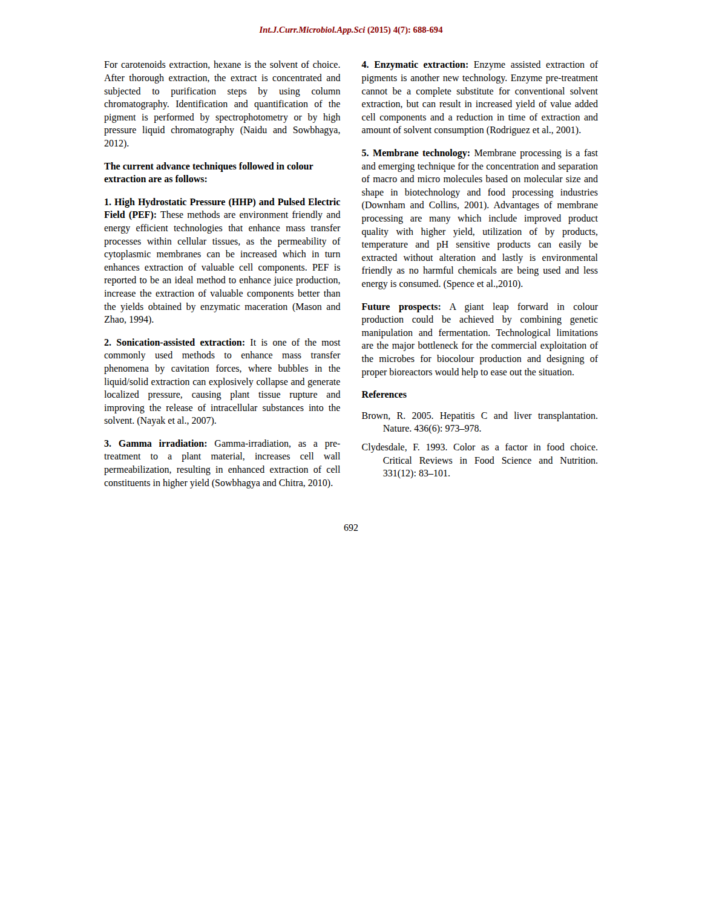Int.J.Curr.Microbiol.App.Sci (2015) 4(7): 688-694
For carotenoids extraction, hexane is the solvent of choice. After thorough extraction, the extract is concentrated and subjected to purification steps by using column chromatography. Identification and quantification of the pigment is performed by spectrophotometry or by high pressure liquid chromatography (Naidu and Sowbhagya, 2012).
The current advance techniques followed in colour extraction are as follows:
1. High Hydrostatic Pressure (HHP) and Pulsed Electric Field (PEF): These methods are environment friendly and energy efficient technologies that enhance mass transfer processes within cellular tissues, as the permeability of cytoplasmic membranes can be increased which in turn enhances extraction of valuable cell components. PEF is reported to be an ideal method to enhance juice production, increase the extraction of valuable components better than the yields obtained by enzymatic maceration (Mason and Zhao, 1994).
2. Sonication-assisted extraction: It is one of the most commonly used methods to enhance mass transfer phenomena by cavitation forces, where bubbles in the liquid/solid extraction can explosively collapse and generate localized pressure, causing plant tissue rupture and improving the release of intracellular substances into the solvent. (Nayak et al., 2007).
3. Gamma irradiation: Gamma-irradiation, as a pre-treatment to a plant material, increases cell wall permeabilization, resulting in enhanced extraction of cell constituents in higher yield (Sowbhagya and Chitra, 2010).
4. Enzymatic extraction: Enzyme assisted extraction of pigments is another new technology. Enzyme pre-treatment cannot be a complete substitute for conventional solvent extraction, but can result in increased yield of value added cell components and a reduction in time of extraction and amount of solvent consumption (Rodriguez et al., 2001).
5. Membrane technology: Membrane processing is a fast and emerging technique for the concentration and separation of macro and micro molecules based on molecular size and shape in biotechnology and food processing industries (Downham and Collins, 2001). Advantages of membrane processing are many which include improved product quality with higher yield, utilization of by products, temperature and pH sensitive products can easily be extracted without alteration and lastly is environmental friendly as no harmful chemicals are being used and less energy is consumed. (Spence et al.,2010).
Future prospects: A giant leap forward in colour production could be achieved by combining genetic manipulation and fermentation. Technological limitations are the major bottleneck for the commercial exploitation of the microbes for biocolour production and designing of proper bioreactors would help to ease out the situation.
References
Brown, R. 2005. Hepatitis C and liver transplantation. Nature. 436(6): 973–978.
Clydesdale, F. 1993. Color as a factor in food choice. Critical Reviews in Food Science and Nutrition. 331(12): 83–101.
692